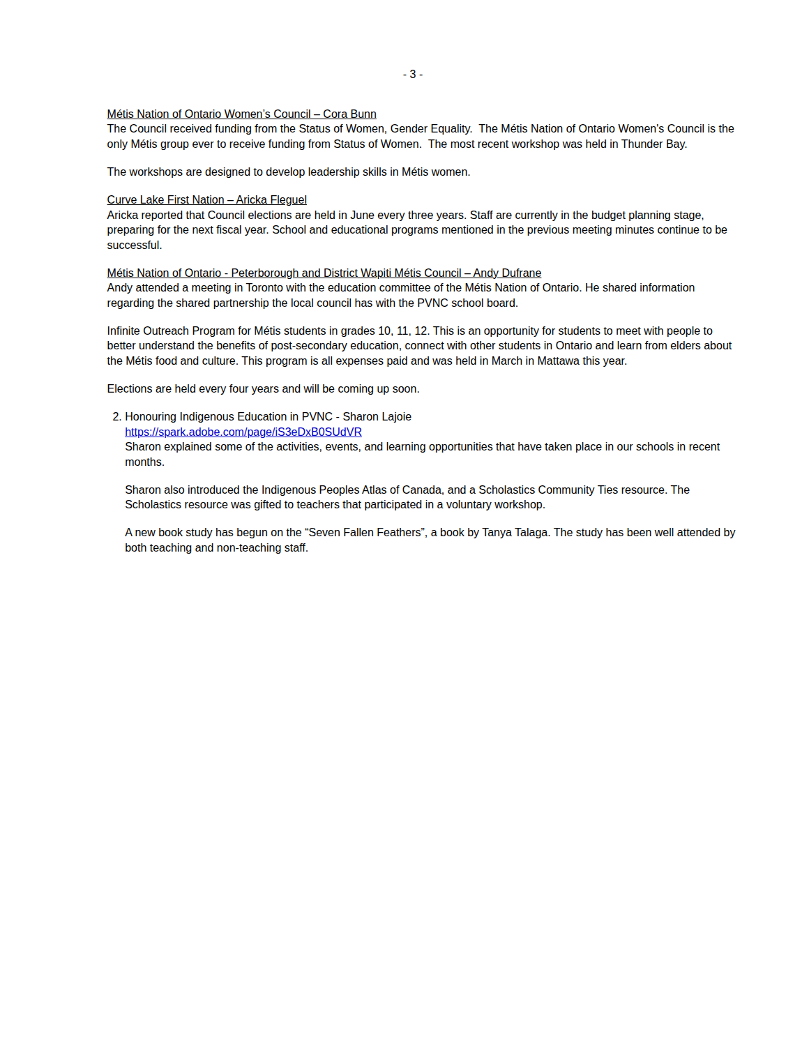- 3 -
Métis Nation of Ontario Women’s Council – Cora Bunn
The Council received funding from the Status of Women, Gender Equality. The Métis Nation of Ontario Women's Council is the only Métis group ever to receive funding from Status of Women. The most recent workshop was held in Thunder Bay.
The workshops are designed to develop leadership skills in Métis women.
Curve Lake First Nation – Aricka Fleguel
Aricka reported that Council elections are held in June every three years. Staff are currently in the budget planning stage, preparing for the next fiscal year. School and educational programs mentioned in the previous meeting minutes continue to be successful.
Métis Nation of Ontario - Peterborough and District Wapiti Métis Council – Andy Dufrane
Andy attended a meeting in Toronto with the education committee of the Métis Nation of Ontario. He shared information regarding the shared partnership the local council has with the PVNC school board.
Infinite Outreach Program for Métis students in grades 10, 11, 12. This is an opportunity for students to meet with people to better understand the benefits of post-secondary education, connect with other students in Ontario and learn from elders about the Métis food and culture. This program is all expenses paid and was held in March in Mattawa this year.
Elections are held every four years and will be coming up soon.
Honouring Indigenous Education in PVNC - Sharon Lajoie
https://spark.adobe.com/page/iS3eDxB0SUdVR
Sharon explained some of the activities, events, and learning opportunities that have taken place in our schools in recent months.
Sharon also introduced the Indigenous Peoples Atlas of Canada, and a Scholastics Community Ties resource. The Scholastics resource was gifted to teachers that participated in a voluntary workshop.
A new book study has begun on the “Seven Fallen Feathers”, a book by Tanya Talaga. The study has been well attended by both teaching and non-teaching staff.